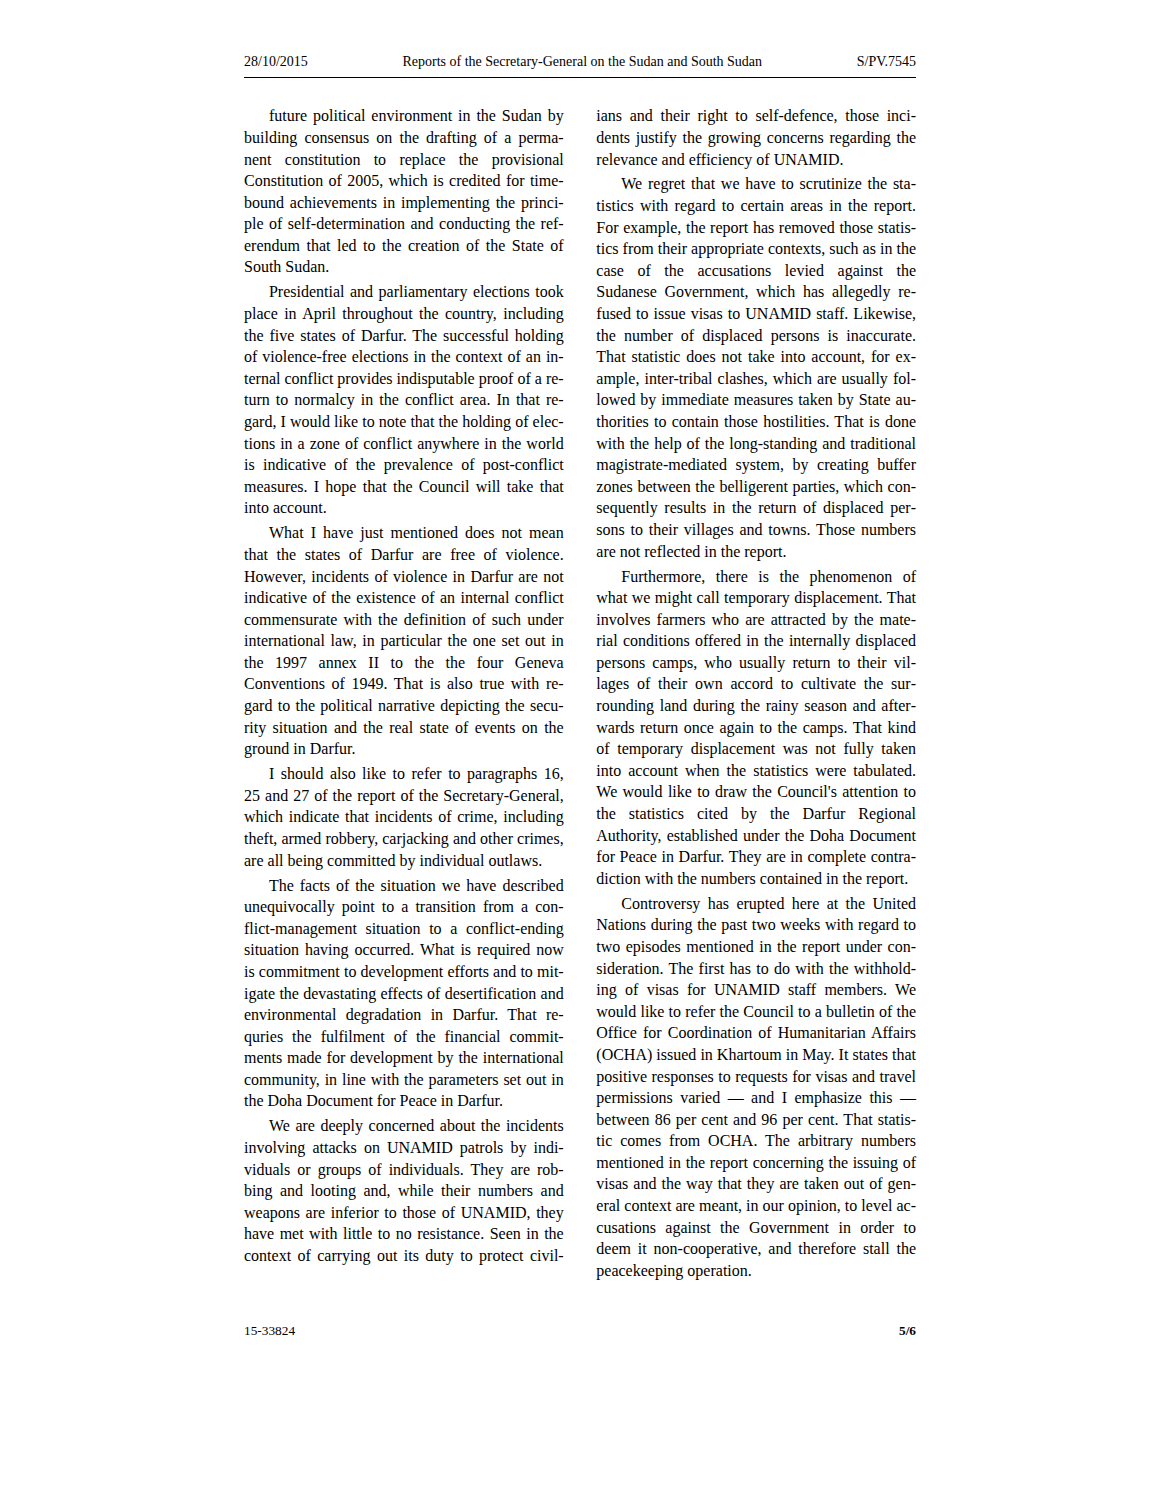28/10/2015 Reports of the Secretary-General on the Sudan and South Sudan S/PV.7545
future political environment in the Sudan by building consensus on the drafting of a permanent constitution to replace the provisional Constitution of 2005, which is credited for time-bound achievements in implementing the principle of self-determination and conducting the referendum that led to the creation of the State of South Sudan.
Presidential and parliamentary elections took place in April throughout the country, including the five states of Darfur. The successful holding of violence-free elections in the context of an internal conflict provides indisputable proof of a return to normalcy in the conflict area. In that regard, I would like to note that the holding of elections in a zone of conflict anywhere in the world is indicative of the prevalence of post-conflict measures. I hope that the Council will take that into account.
What I have just mentioned does not mean that the states of Darfur are free of violence. However, incidents of violence in Darfur are not indicative of the existence of an internal conflict commensurate with the definition of such under international law, in particular the one set out in the 1997 annex II to the the four Geneva Conventions of 1949. That is also true with regard to the political narrative depicting the security situation and the real state of events on the ground in Darfur.
I should also like to refer to paragraphs 16, 25 and 27 of the report of the Secretary-General, which indicate that incidents of crime, including theft, armed robbery, carjacking and other crimes, are all being committed by individual outlaws.
The facts of the situation we have described unequivocally point to a transition from a conflict-management situation to a conflict-ending situation having occurred. What is required now is commitment to development efforts and to mitigate the devastating effects of desertification and environmental degradation in Darfur. That requries the fulfilment of the financial commitments made for development by the international community, in line with the parameters set out in the Doha Document for Peace in Darfur.
We are deeply concerned about the incidents involving attacks on UNAMID patrols by individuals or groups of individuals. They are robbing and looting and, while their numbers and weapons are inferior to those of UNAMID, they have met with little to no resistance. Seen in the context of carrying out its duty to protect civilians and their right to self-defence, those incidents justify the growing concerns regarding the relevance and efficiency of UNAMID.
We regret that we have to scrutinize the statistics with regard to certain areas in the report. For example, the report has removed those statistics from their appropriate contexts, such as in the case of the accusations levied against the Sudanese Government, which has allegedly refused to issue visas to UNAMID staff. Likewise, the number of displaced persons is inaccurate. That statistic does not take into account, for example, inter-tribal clashes, which are usually followed by immediate measures taken by State authorities to contain those hostilities. That is done with the help of the long-standing and traditional magistrate-mediated system, by creating buffer zones between the belligerent parties, which consequently results in the return of displaced persons to their villages and towns. Those numbers are not reflected in the report.
Furthermore, there is the phenomenon of what we might call temporary displacement. That involves farmers who are attracted by the material conditions offered in the internally displaced persons camps, who usually return to their villages of their own accord to cultivate the surrounding land during the rainy season and afterwards return once again to the camps. That kind of temporary displacement was not fully taken into account when the statistics were tabulated. We would like to draw the Council's attention to the statistics cited by the Darfur Regional Authority, established under the Doha Document for Peace in Darfur. They are in complete contradiction with the numbers contained in the report.
Controversy has erupted here at the United Nations during the past two weeks with regard to two episodes mentioned in the report under consideration. The first has to do with the withholding of visas for UNAMID staff members. We would like to refer the Council to a bulletin of the Office for Coordination of Humanitarian Affairs (OCHA) issued in Khartoum in May. It states that positive responses to requests for visas and travel permissions varied — and I emphasize this — between 86 per cent and 96 per cent. That statistic comes from OCHA. The arbitrary numbers mentioned in the report concerning the issuing of visas and the way that they are taken out of general context are meant, in our opinion, to level accusations against the Government in order to deem it non-cooperative, and therefore stall the peacekeeping operation.
15-33824 5/6